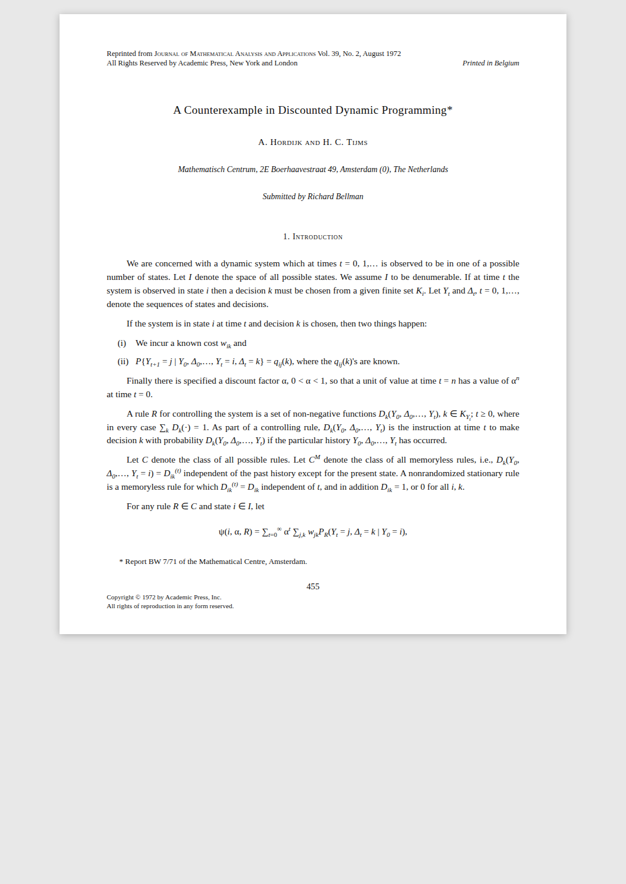Reprinted from Journal of Mathematical Analysis and Applications Vol. 39, No. 2, August 1972 All Rights Reserved by Academic Press, New York and London Printed in Belgium
A Counterexample in Discounted Dynamic Programming*
A. Hordijk and H. C. Tijms
Mathematisch Centrum, 2E Boerhaavestraat 49, Amsterdam (0), The Netherlands
Submitted by Richard Bellman
1. Introduction
We are concerned with a dynamic system which at times t = 0, 1,… is observed to be in one of a possible number of states. Let I denote the space of all possible states. We assume I to be denumerable. If at time t the system is observed in state i then a decision k must be chosen from a given finite set Ki. Let Yt and Δt, t = 0, 1,…, denote the sequences of states and decisions.
If the system is in state i at time t and decision k is chosen, then two things happen:
(i) We incur a known cost wik and
(ii) P{Yt+1 = j | Y0, Δ0,…, Yt = i, Δt = k} = qij(k), where the qij(k)'s are known.
Finally there is specified a discount factor α, 0 < α < 1, so that a unit of value at time t = n has a value of αn at time t = 0.
A rule R for controlling the system is a set of non-negative functions Dk(Y0, Δ0,…, Yt), k ∈ KYt; t ≥ 0, where in every case ∑k Dk(·) = 1. As part of a controlling rule, Dk(Y0, Δ0,…, Yt) is the instruction at time t to make decision k with probability Dk(Y0, Δ0,…, Yt) if the particular history Y0, Δ0,…, Yt has occurred.
Let C denote the class of all possible rules. Let CM denote the class of all memoryless rules, i.e., Dk(Y0, Δ0,…, Yt = i) = Dik(t) independent of the past history except for the present state. A nonrandomized stationary rule is a memoryless rule for which Dik(t) = Dik independent of t, and in addition Dik = 1, or 0 for all i, k.
For any rule R ∈ C and state i ∈ I, let
ψ(i, α, R) = ∑t=0∞ αt ∑j,k wjkPR(Yt = j, Δt = k | Y0 = i),
* Report BW 7/71 of the Mathematical Centre, Amsterdam.
455
Copyright © 1972 by Academic Press, Inc.
All rights of reproduction in any form reserved.